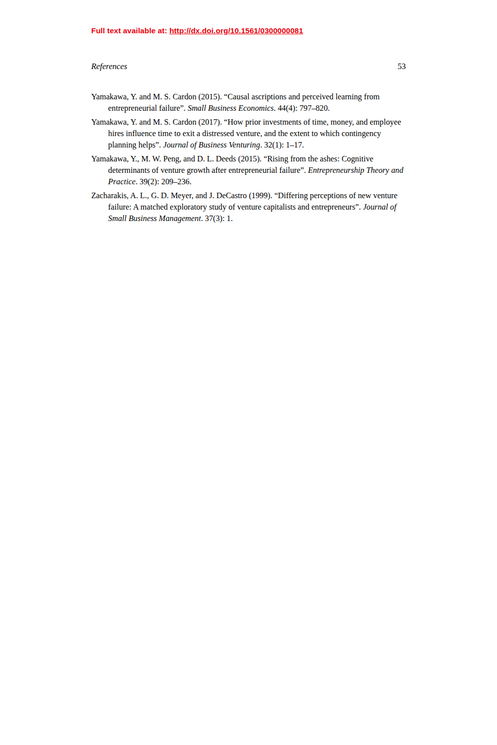Full text available at: http://dx.doi.org/10.1561/0300000081
References 53
Yamakawa, Y. and M. S. Cardon (2015). “Causal ascriptions and perceived learning from entrepreneurial failure”. Small Business Economics. 44(4): 797–820.
Yamakawa, Y. and M. S. Cardon (2017). “How prior investments of time, money, and employee hires influence time to exit a distressed venture, and the extent to which contingency planning helps”. Journal of Business Venturing. 32(1): 1–17.
Yamakawa, Y., M. W. Peng, and D. L. Deeds (2015). “Rising from the ashes: Cognitive determinants of venture growth after entrepreneurial failure”. Entrepreneurship Theory and Practice. 39(2): 209–236.
Zacharakis, A. L., G. D. Meyer, and J. DeCastro (1999). “Differing perceptions of new venture failure: A matched exploratory study of venture capitalists and entrepreneurs”. Journal of Small Business Management. 37(3): 1.